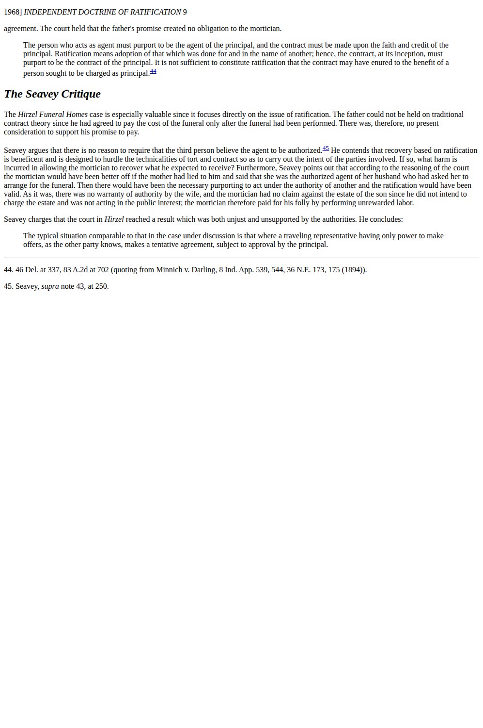1968] INDEPENDENT DOCTRINE OF RATIFICATION 9
agreement. The court held that the father's promise created no obligation to the mortician.
The person who acts as agent must purport to be the agent of the principal, and the contract must be made upon the faith and credit of the principal. Ratification means adoption of that which was done for and in the name of another; hence, the contract, at its inception, must purport to be the contract of the principal. It is not sufficient to constitute ratification that the contract may have enured to the benefit of a person sought to be charged as principal.44
The Seavey Critique
The Hirzel Funeral Homes case is especially valuable since it focuses directly on the issue of ratification. The father could not be held on traditional contract theory since he had agreed to pay the cost of the funeral only after the funeral had been performed. There was, therefore, no present consideration to support his promise to pay.
Seavey argues that there is no reason to require that the third person believe the agent to be authorized.45 He contends that recovery based on ratification is beneficent and is designed to hurdle the technicalities of tort and contract so as to carry out the intent of the parties involved. If so, what harm is incurred in allowing the mortician to recover what he expected to receive? Furthermore, Seavey points out that according to the reasoning of the court the mortician would have been better off if the mother had lied to him and said that she was the authorized agent of her husband who had asked her to arrange for the funeral. Then there would have been the necessary purporting to act under the authority of another and the ratification would have been valid. As it was, there was no warranty of authority by the wife, and the mortician had no claim against the estate of the son since he did not intend to charge the estate and was not acting in the public interest; the mortician therefore paid for his folly by performing unrewarded labor.
Seavey charges that the court in Hirzel reached a result which was both unjust and unsupported by the authorities. He concludes:
The typical situation comparable to that in the case under discussion is that where a traveling representative having only power to make offers, as the other party knows, makes a tentative agreement, subject to approval by the principal.
44. 46 Del. at 337, 83 A.2d at 702 (quoting from Minnich v. Darling, 8 Ind. App. 539, 544, 36 N.E. 173, 175 (1894)).
45. Seavey, supra note 43, at 250.